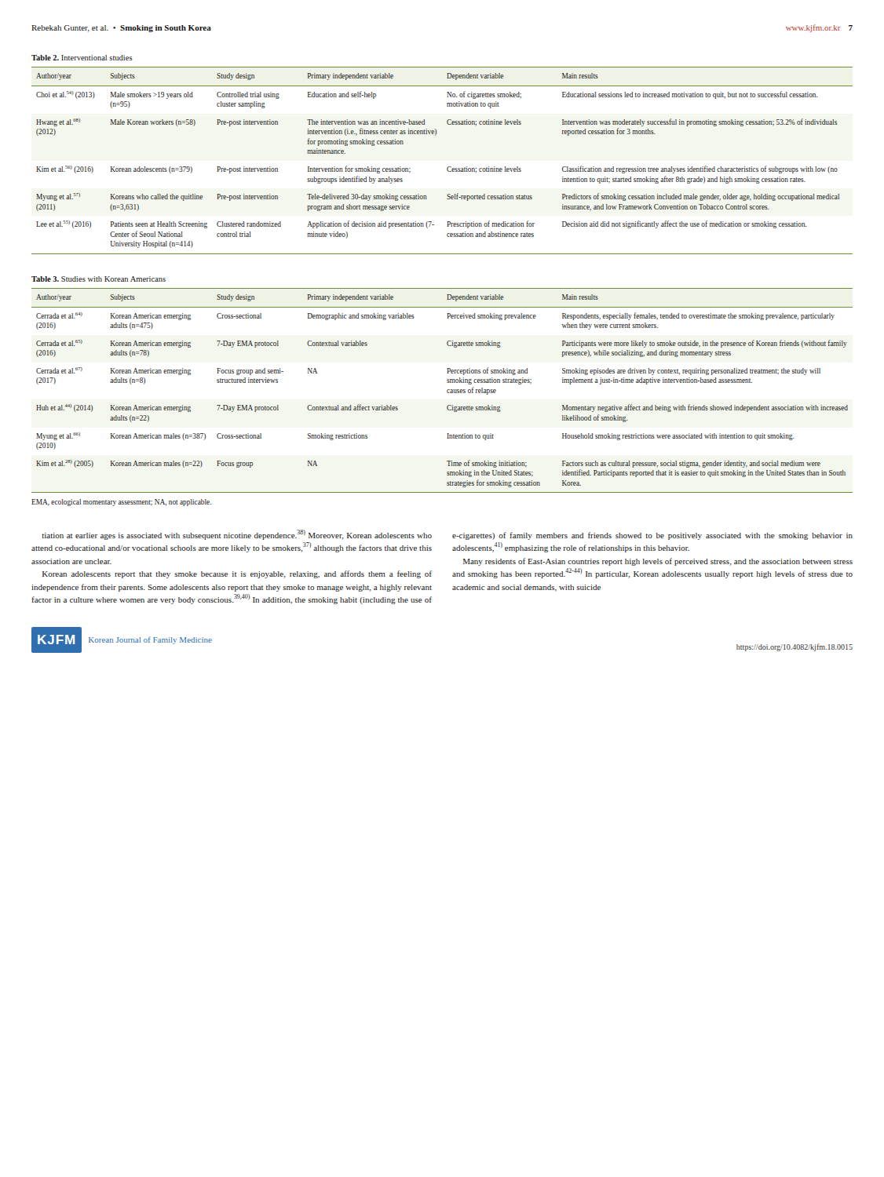Rebekah Gunter, et al. • Smoking in South Korea
www.kjfm.or.kr 7
Table 2. Interventional studies
| Author/year | Subjects | Study design | Primary independent variable | Dependent variable | Main results |
| --- | --- | --- | --- | --- | --- |
| Choi et al. 54) (2013) | Male smokers >19 years old (n=95) | Controlled trial using cluster sampling | Education and self-help | No. of cigarettes smoked; motivation to quit | Educational sessions led to increased motivation to quit, but not to successful cessation. |
| Hwang et al. 68) (2012) | Male Korean workers (n=58) | Pre-post intervention | The intervention was an incentive-based intervention (i.e., fitness center as incentive) for promoting smoking cessation maintenance. | Cessation; cotinine levels | Intervention was moderately successful in promoting smoking cessation; 53.2% of individuals reported cessation for 3 months. |
| Kim et al. 56) (2016) | Korean adolescents (n=379) | Pre-post intervention | Intervention for smoking cessation; subgroups identified by analyses | Cessation; cotinine levels | Classification and regression tree analyses identified characteristics of subgroups with low (no intention to quit; started smoking after 8th grade) and high smoking cessation rates. |
| Myung et al. 57) (2011) | Koreans who called the quitline (n=3,631) | Pre-post intervention | Tele-delivered 30-day smoking cessation program and short message service | Self-reported cessation status | Predictors of smoking cessation included male gender, older age, holding occupational medical insurance, and low Framework Convention on Tobacco Control scores. |
| Lee et al. 55) (2016) | Patients seen at Health Screening Center of Seoul National University Hospital (n=414) | Clustered randomized control trial | Application of decision aid presentation (7-minute video) | Prescription of medication for cessation and abstinence rates | Decision aid did not significantly affect the use of medication or smoking cessation. |
Table 3. Studies with Korean Americans
| Author/year | Subjects | Study design | Primary independent variable | Dependent variable | Main results |
| --- | --- | --- | --- | --- | --- |
| Cerrada et al. 64) (2016) | Korean American emerging adults (n=475) | Cross-sectional | Demographic and smoking variables | Perceived smoking prevalence | Respondents, especially females, tended to overestimate the smoking prevalence, particularly when they were current smokers. |
| Cerrada et al. 65) (2016) | Korean American emerging adults (n=78) | 7-Day EMA protocol | Contextual variables | Cigarette smoking | Participants were more likely to smoke outside, in the presence of Korean friends (without family presence), while socializing, and during momentary stress |
| Cerrada et al. 67) (2017) | Korean American emerging adults (n=8) | Focus group and semi-structured interviews | NA | Perceptions of smoking and smoking cessation strategies; causes of relapse | Smoking episodes are driven by context, requiring personalized treatment; the study will implement a just-in-time adaptive intervention-based assessment. |
| Huh et al. 44) (2014) | Korean American emerging adults (n=22) | 7-Day EMA protocol | Contextual and affect variables | Cigarette smoking | Momentary negative affect and being with friends showed independent association with increased likelihood of smoking. |
| Myung et al. 66) (2010) | Korean American males (n=387) | Cross-sectional | Smoking restrictions | Intention to quit | Household smoking restrictions were associated with intention to quit smoking. |
| Kim et al. 28) (2005) | Korean American males (n=22) | Focus group | NA | Time of smoking initiation; smoking in the United States; strategies for smoking cessation | Factors such as cultural pressure, social stigma, gender identity, and social medium were identified. Participants reported that it is easier to quit smoking in the United States than in South Korea. |
EMA, ecological momentary assessment; NA, not applicable.
tiation at earlier ages is associated with subsequent nicotine dependence.38) Moreover, Korean adolescents who attend co-educational and/or vocational schools are more likely to be smokers,37) although the factors that drive this association are unclear.
Korean adolescents report that they smoke because it is enjoyable, relaxing, and affords them a feeling of independence from their parents. Some adolescents also report that they smoke to manage weight, a highly relevant factor in a culture where women are very body conscious.39,40) In addition, the smoking habit (including the use of e-cigarettes) of family members and friends showed to be positively associated with the smoking behavior in adolescents,41) emphasizing the role of relationships in this behavior.
Many residents of East-Asian countries report high levels of perceived stress, and the association between stress and smoking has been reported.42-44) In particular, Korean adolescents usually report high levels of stress due to academic and social demands, with suicide
KJFM Korean Journal of Family Medicine
https://doi.org/10.4082/kjfm.18.0015